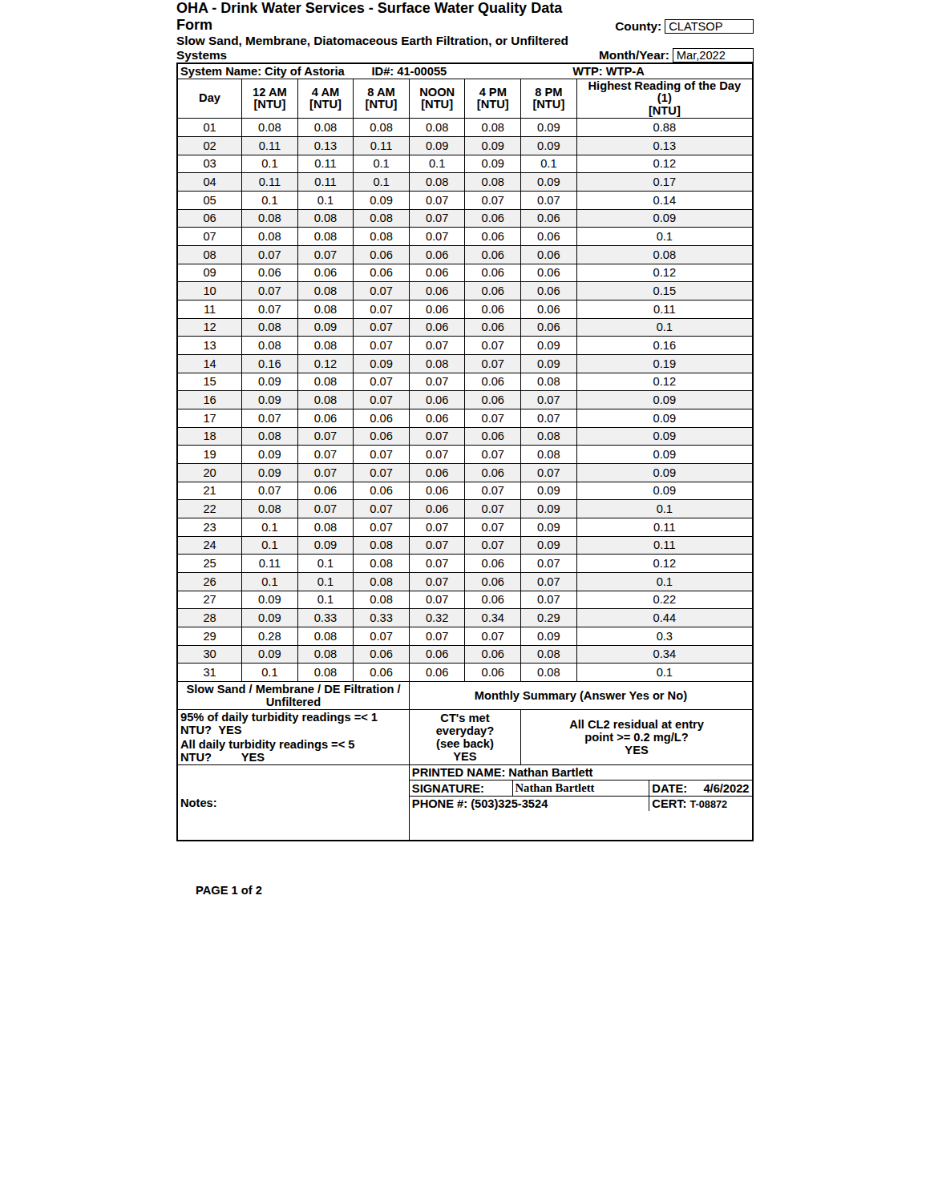| OHA - Drink Water Services - Surface Water Quality Data Form | County: CLATSOP |
| Slow Sand, Membrane, Diatomaceous Earth Filtration, or Unfiltered Systems | Month/Year: Mar,2022 |
| System Name: City of Astoria | ID#: 41-00055 | WTP: WTP-A |
| Day | 12 AM [NTU] | 4 AM [NTU] | 8 AM [NTU] | NOON [NTU] | 4 PM [NTU] | 8 PM [NTU] | Highest Reading of the Day (1) [NTU] |
| 01 | 0.08 | 0.08 | 0.08 | 0.08 | 0.08 | 0.09 | 0.88 |
| 02 | 0.11 | 0.13 | 0.11 | 0.09 | 0.09 | 0.09 | 0.13 |
| 03 | 0.1 | 0.11 | 0.1 | 0.1 | 0.09 | 0.1 | 0.12 |
| 04 | 0.11 | 0.11 | 0.1 | 0.08 | 0.08 | 0.09 | 0.17 |
| 05 | 0.1 | 0.1 | 0.09 | 0.07 | 0.07 | 0.07 | 0.14 |
| 06 | 0.08 | 0.08 | 0.08 | 0.07 | 0.06 | 0.06 | 0.09 |
| 07 | 0.08 | 0.08 | 0.08 | 0.07 | 0.06 | 0.06 | 0.1 |
| 08 | 0.07 | 0.07 | 0.06 | 0.06 | 0.06 | 0.06 | 0.08 |
| 09 | 0.06 | 0.06 | 0.06 | 0.06 | 0.06 | 0.06 | 0.12 |
| 10 | 0.07 | 0.08 | 0.07 | 0.06 | 0.06 | 0.06 | 0.15 |
| 11 | 0.07 | 0.08 | 0.07 | 0.06 | 0.06 | 0.06 | 0.11 |
| 12 | 0.08 | 0.09 | 0.07 | 0.06 | 0.06 | 0.06 | 0.1 |
| 13 | 0.08 | 0.08 | 0.07 | 0.07 | 0.07 | 0.09 | 0.16 |
| 14 | 0.16 | 0.12 | 0.09 | 0.08 | 0.07 | 0.09 | 0.19 |
| 15 | 0.09 | 0.08 | 0.07 | 0.07 | 0.06 | 0.08 | 0.12 |
| 16 | 0.09 | 0.08 | 0.07 | 0.06 | 0.06 | 0.07 | 0.09 |
| 17 | 0.07 | 0.06 | 0.06 | 0.06 | 0.07 | 0.07 | 0.09 |
| 18 | 0.08 | 0.07 | 0.06 | 0.07 | 0.06 | 0.08 | 0.09 |
| 19 | 0.09 | 0.07 | 0.07 | 0.07 | 0.07 | 0.08 | 0.09 |
| 20 | 0.09 | 0.07 | 0.07 | 0.06 | 0.06 | 0.07 | 0.09 |
| 21 | 0.07 | 0.06 | 0.06 | 0.06 | 0.07 | 0.09 | 0.09 |
| 22 | 0.08 | 0.07 | 0.07 | 0.06 | 0.07 | 0.09 | 0.1 |
| 23 | 0.1 | 0.08 | 0.07 | 0.07 | 0.07 | 0.09 | 0.11 |
| 24 | 0.1 | 0.09 | 0.08 | 0.07 | 0.07 | 0.09 | 0.11 |
| 25 | 0.11 | 0.1 | 0.08 | 0.07 | 0.06 | 0.07 | 0.12 |
| 26 | 0.1 | 0.1 | 0.08 | 0.07 | 0.06 | 0.07 | 0.1 |
| 27 | 0.09 | 0.1 | 0.08 | 0.07 | 0.06 | 0.07 | 0.22 |
| 28 | 0.09 | 0.33 | 0.33 | 0.32 | 0.34 | 0.29 | 0.44 |
| 29 | 0.28 | 0.08 | 0.07 | 0.07 | 0.07 | 0.09 | 0.3 |
| 30 | 0.09 | 0.08 | 0.06 | 0.06 | 0.06 | 0.08 | 0.34 |
| 31 | 0.1 | 0.08 | 0.06 | 0.06 | 0.06 | 0.08 | 0.1 |
| Slow Sand / Membrane / DE Filtration / Unfiltered | Monthly Summary (Answer Yes or No) |
| 95% of daily turbidity readings =< 1 NTU? YES | CT's met everyday? (see back) YES | All CL2 residual at entry point >= 0.2 mg/L? YES |
| All daily turbidity readings =< 5 NTU? YES |
| Notes: | / PRINTED NAME: Nathan Bartlett / / SIGNATURE: / Nathan Bartlett / DATE: 4/6/2022 / / PHONE #: (503)325-3524 / CERT: T-08872 / |
PAGE 1 of 2